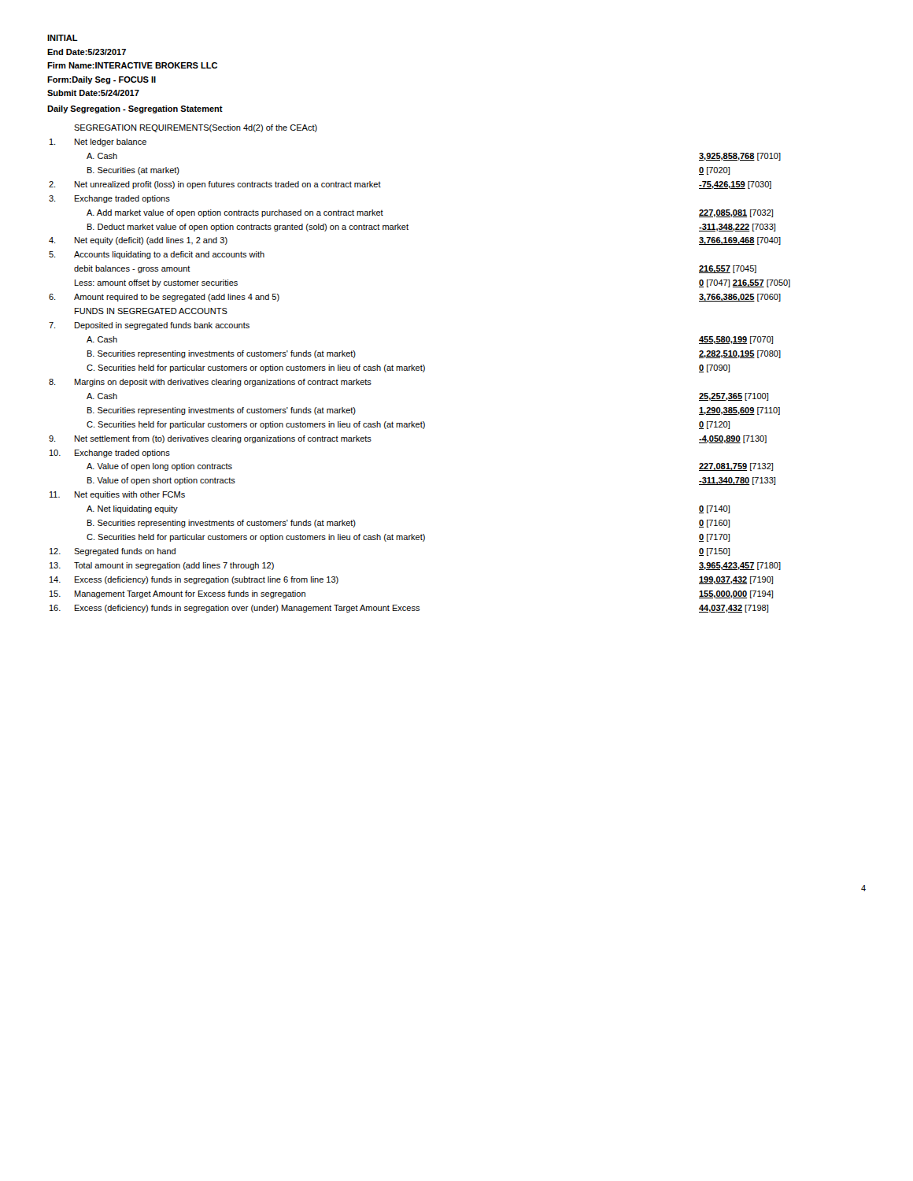INITIAL
End Date:5/23/2017
Firm Name:INTERACTIVE BROKERS LLC
Form:Daily Seg - FOCUS II
Submit Date:5/24/2017
Daily Segregation - Segregation Statement
| | SEGREGATION REQUIREMENTS(Section 4d(2) of the CEAct) | |
| 1. | Net ledger balance | |
| | A. Cash | 3,925,858,768 [7010] |
| | B. Securities (at market) | 0 [7020] |
| 2. | Net unrealized profit (loss) in open futures contracts traded on a contract market | -75,426,159 [7030] |
| 3. | Exchange traded options | |
| | A. Add market value of open option contracts purchased on a contract market | 227,085,081 [7032] |
| | B. Deduct market value of open option contracts granted (sold) on a contract market | -311,348,222 [7033] |
| 4. | Net equity (deficit) (add lines 1, 2 and 3) | 3,766,169,468 [7040] |
| 5. | Accounts liquidating to a deficit and accounts with | |
| | debit balances - gross amount | 216,557 [7045] |
| | Less: amount offset by customer securities | 0 [7047] 216,557 [7050] |
| 6. | Amount required to be segregated (add lines 4 and 5) | 3,766,386,025 [7060] |
| | FUNDS IN SEGREGATED ACCOUNTS | |
| 7. | Deposited in segregated funds bank accounts | |
| | A. Cash | 455,580,199 [7070] |
| | B. Securities representing investments of customers' funds (at market) | 2,282,510,195 [7080] |
| | C. Securities held for particular customers or option customers in lieu of cash (at market) | 0 [7090] |
| 8. | Margins on deposit with derivatives clearing organizations of contract markets | |
| | A. Cash | 25,257,365 [7100] |
| | B. Securities representing investments of customers' funds (at market) | 1,290,385,609 [7110] |
| | C. Securities held for particular customers or option customers in lieu of cash (at market) | 0 [7120] |
| 9. | Net settlement from (to) derivatives clearing organizations of contract markets | -4,050,890 [7130] |
| 10. | Exchange traded options | |
| | A. Value of open long option contracts | 227,081,759 [7132] |
| | B. Value of open short option contracts | -311,340,780 [7133] |
| 11. | Net equities with other FCMs | |
| | A. Net liquidating equity | 0 [7140] |
| | B. Securities representing investments of customers' funds (at market) | 0 [7160] |
| | C. Securities held for particular customers or option customers in lieu of cash (at market) | 0 [7170] |
| 12. | Segregated funds on hand | 0 [7150] |
| 13. | Total amount in segregation (add lines 7 through 12) | 3,965,423,457 [7180] |
| 14. | Excess (deficiency) funds in segregation (subtract line 6 from line 13) | 199,037,432 [7190] |
| 15. | Management Target Amount for Excess funds in segregation | 155,000,000 [7194] |
| 16. | Excess (deficiency) funds in segregation over (under) Management Target Amount Excess | 44,037,432 [7198] |
4